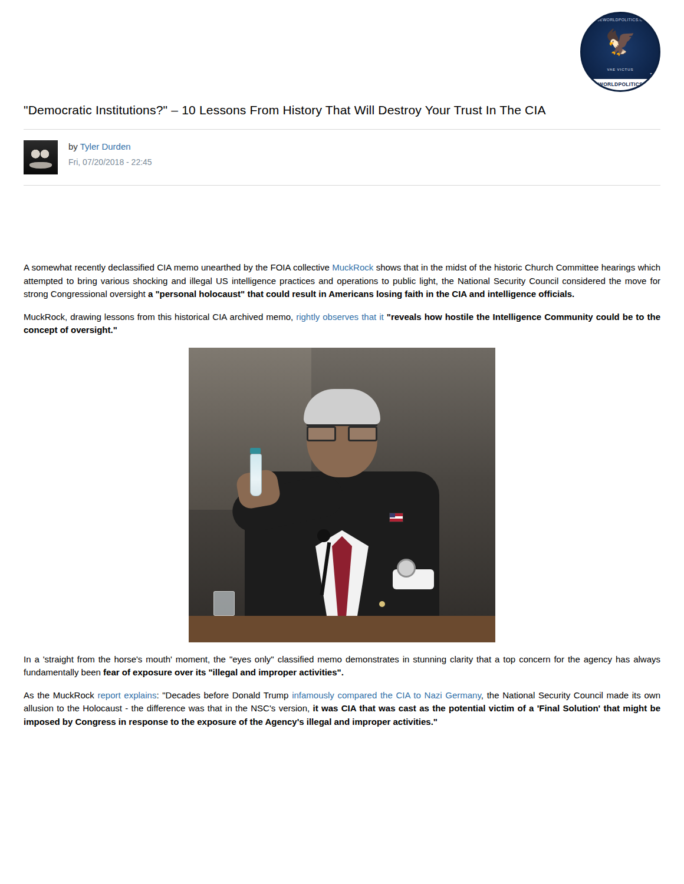TRUEWORLDPOLITICS.COM
🦅
VAE VICTUS
TM
TRUEWORLDPOLITICS.COM
"Democratic Institutions?" – 10 Lessons From History That Will Destroy Your Trust In The CIA
by Tyler Durden
Fri, 07/20/2018 - 22:45
A somewhat recently declassified CIA memo unearthed by the FOIA collective MuckRock shows that in the midst of the historic Church Committee hearings which attempted to bring various shocking and illegal US intelligence practices and operations to public light, the National Security Council considered the move for strong Congressional oversight a "personal holocaust" that could result in Americans losing faith in the CIA and intelligence officials.
MuckRock, drawing lessons from this historical CIA archived memo, rightly observes that it "reveals how hostile the Intelligence Community could be to the concept of oversight."
In a 'straight from the horse's mouth' moment, the "eyes only" classified memo demonstrates in stunning clarity that a top concern for the agency has always fundamentally been fear of exposure over its "illegal and improper activities".
As the MuckRock report explains: "Decades before Donald Trump infamously compared the CIA to Nazi Germany, the National Security Council made its own allusion to the Holocaust - the difference was that in the NSC's version, it was CIA that was cast as the potential victim of a 'Final Solution' that might be imposed by Congress in response to the exposure of the Agency's illegal and improper activities."